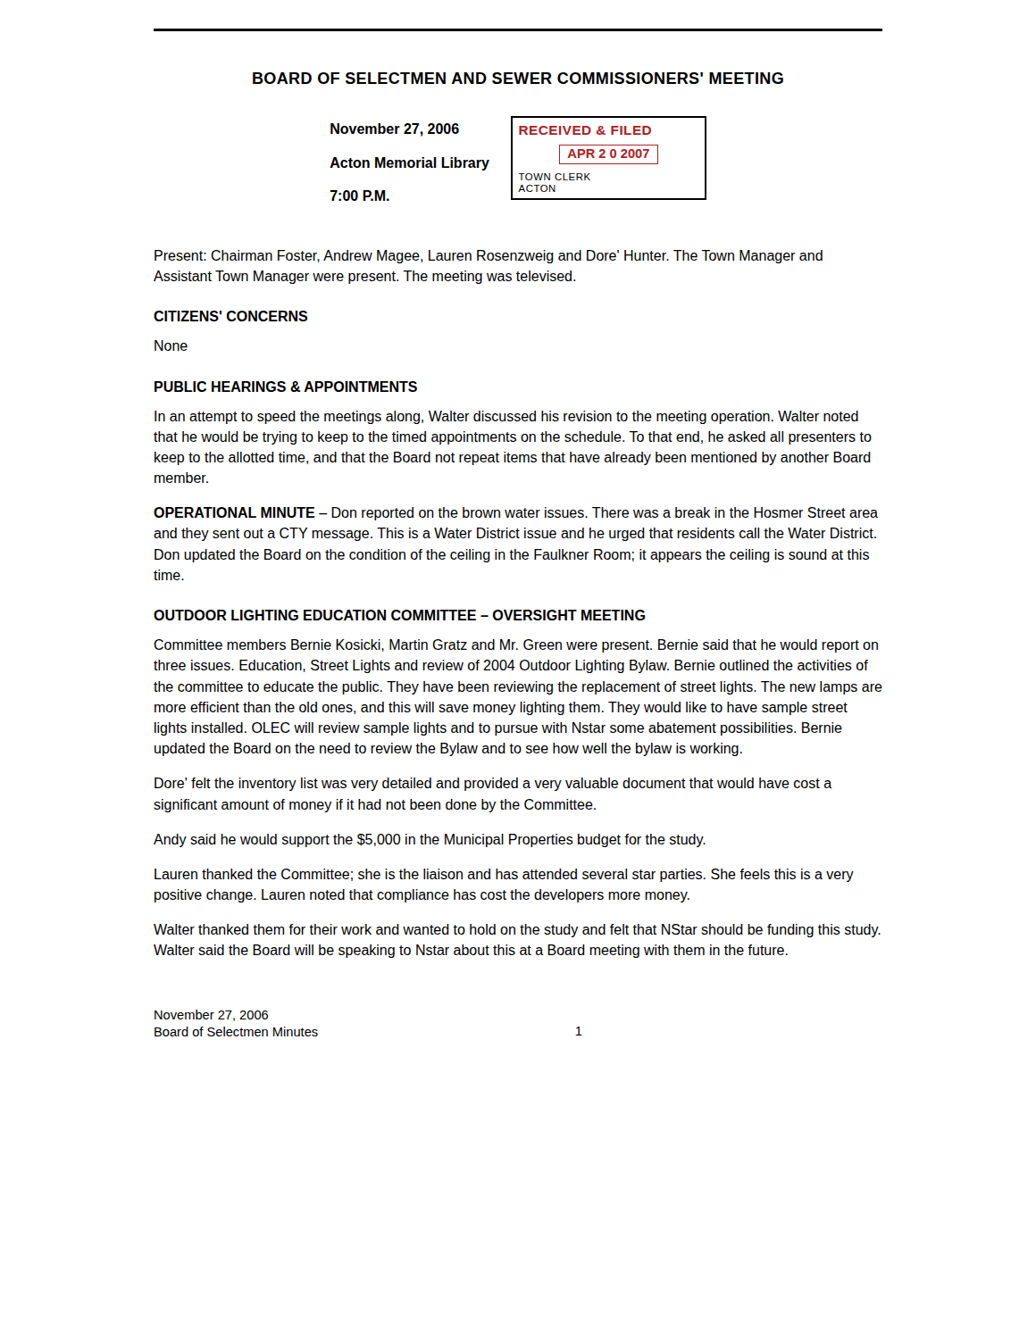BOARD OF SELECTMEN AND SEWER COMMISSIONERS' MEETING
November 27, 2006
Acton Memorial Library
7:00 P.M.
RECEIVED & FILED
APR 2 0 2007
TOWN CLERK ACTON
Present: Chairman Foster, Andrew Magee, Lauren Rosenzweig and Dore' Hunter. The Town Manager and Assistant Town Manager were present. The meeting was televised.
Citizens' Concerns
None
Public Hearings & Appointments
In an attempt to speed the meetings along, Walter discussed his revision to the meeting operation. Walter noted that he would be trying to keep to the timed appointments on the schedule. To that end, he asked all presenters to keep to the allotted time, and that the Board not repeat items that have already been mentioned by another Board member.
OPERATIONAL MINUTE – Don reported on the brown water issues. There was a break in the Hosmer Street area and they sent out a CTY message. This is a Water District issue and he urged that residents call the Water District. Don updated the Board on the condition of the ceiling in the Faulkner Room; it appears the ceiling is sound at this time.
Outdoor Lighting Education Committee – Oversight Meeting
Committee members Bernie Kosicki, Martin Gratz and Mr. Green were present. Bernie said that he would report on three issues. Education, Street Lights and review of 2004 Outdoor Lighting Bylaw. Bernie outlined the activities of the committee to educate the public. They have been reviewing the replacement of street lights. The new lamps are more efficient than the old ones, and this will save money lighting them. They would like to have sample street lights installed. OLEC will review sample lights and to pursue with Nstar some abatement possibilities. Bernie updated the Board on the need to review the Bylaw and to see how well the bylaw is working.
Dore' felt the inventory list was very detailed and provided a very valuable document that would have cost a significant amount of money if it had not been done by the Committee.
Andy said he would support the $5,000 in the Municipal Properties budget for the study.
Lauren thanked the Committee; she is the liaison and has attended several star parties. She feels this is a very positive change. Lauren noted that compliance has cost the developers more money.
Walter thanked them for their work and wanted to hold on the study and felt that NStar should be funding this study. Walter said the Board will be speaking to Nstar about this at a Board meeting with them in the future.
November 27, 2006
Board of Selectmen Minutes
1